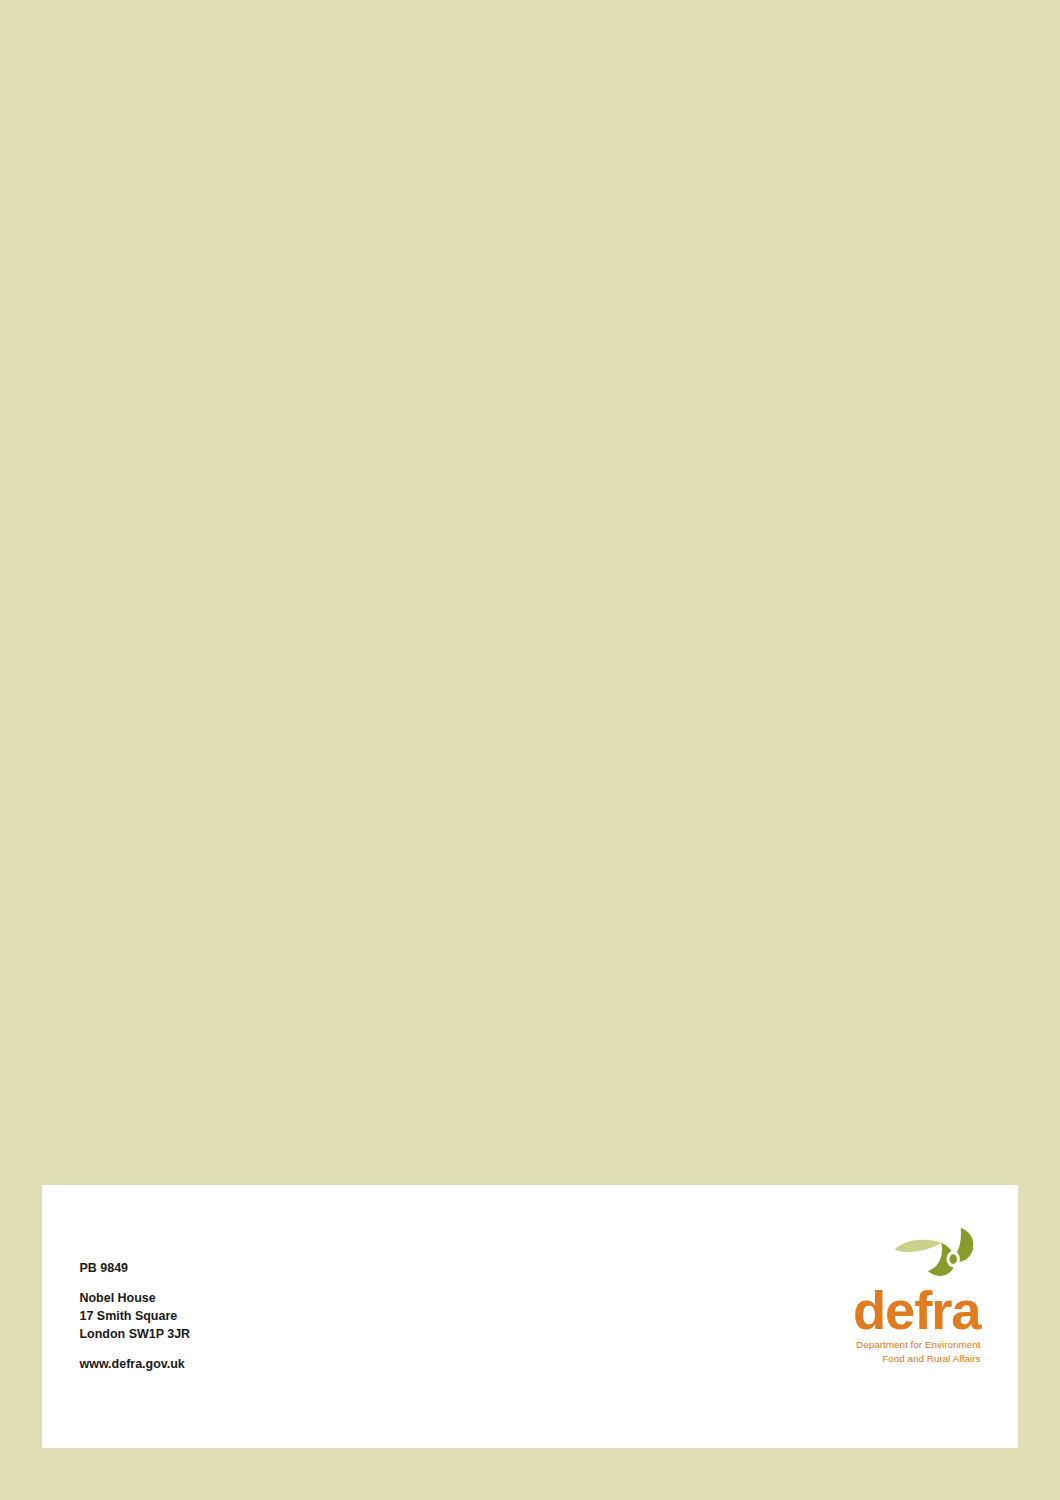PB 9849
Nobel House
17 Smith Square
London SW1P 3JR
www.defra.gov.uk
defra Department for Environment
Food and Rural Affairs